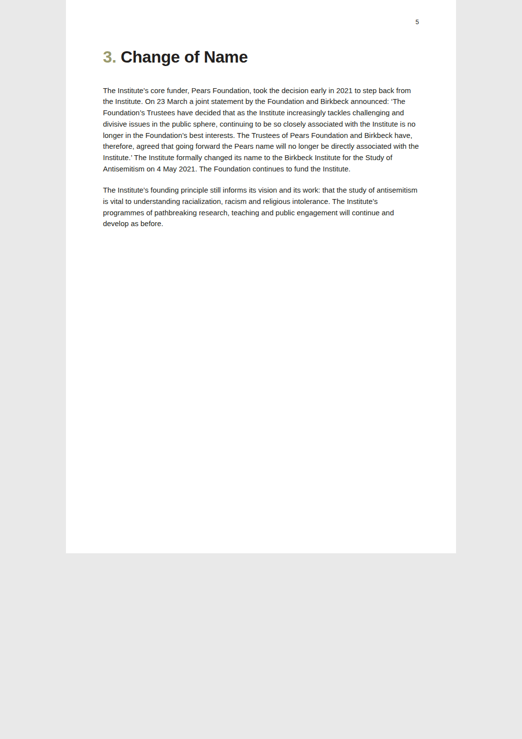5
3. Change of Name
The Institute’s core funder, Pears Foundation, took the decision early in 2021 to step back from the Institute. On 23 March a joint statement by the Foundation and Birkbeck announced: ‘The Foundation’s Trustees have decided that as the Institute increasingly tackles challenging and divisive issues in the public sphere, continuing to be so closely associated with the Institute is no longer in the Foundation’s best interests. The Trustees of Pears Foundation and Birkbeck have, therefore, agreed that going forward the Pears name will no longer be directly associated with the Institute.’ The Institute formally changed its name to the Birkbeck Institute for the Study of Antisemitism on 4 May 2021. The Foundation continues to fund the Institute.
The Institute’s founding principle still informs its vision and its work: that the study of antisemitism is vital to understanding racialization, racism and religious intolerance. The Institute’s programmes of pathbreaking research, teaching and public engagement will continue and develop as before.